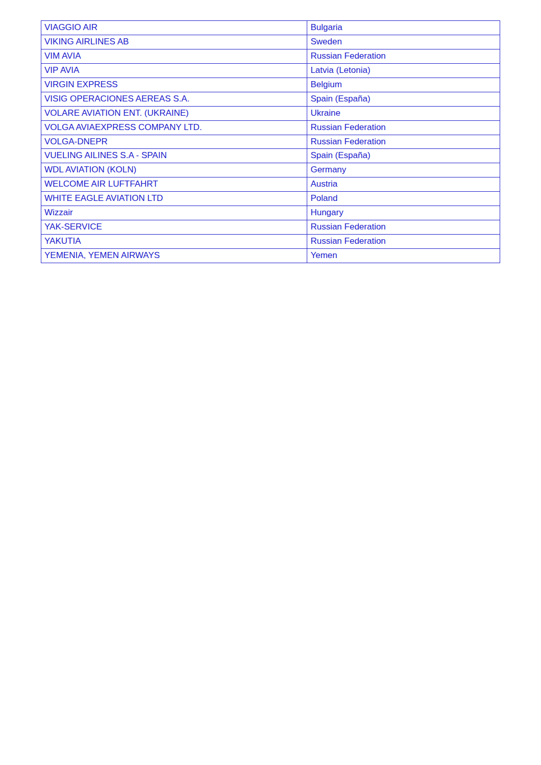| VIAGGIO AIR | Bulgaria |
| VIKING AIRLINES AB | Sweden |
| VIM AVIA | Russian Federation |
| VIP AVIA | Latvia (Letonia) |
| VIRGIN EXPRESS | Belgium |
| VISIG OPERACIONES AEREAS S.A. | Spain (España) |
| VOLARE AVIATION ENT. (UKRAINE) | Ukraine |
| VOLGA AVIAEXPRESS COMPANY LTD. | Russian Federation |
| VOLGA-DNEPR | Russian Federation |
| VUELING AILINES S.A - SPAIN | Spain (España) |
| WDL AVIATION (KOLN) | Germany |
| WELCOME AIR LUFTFAHRT | Austria |
| WHITE EAGLE AVIATION LTD | Poland |
| Wizzair | Hungary |
| YAK-SERVICE | Russian Federation |
| YAKUTIA | Russian Federation |
| YEMENIA, YEMEN AIRWAYS | Yemen |